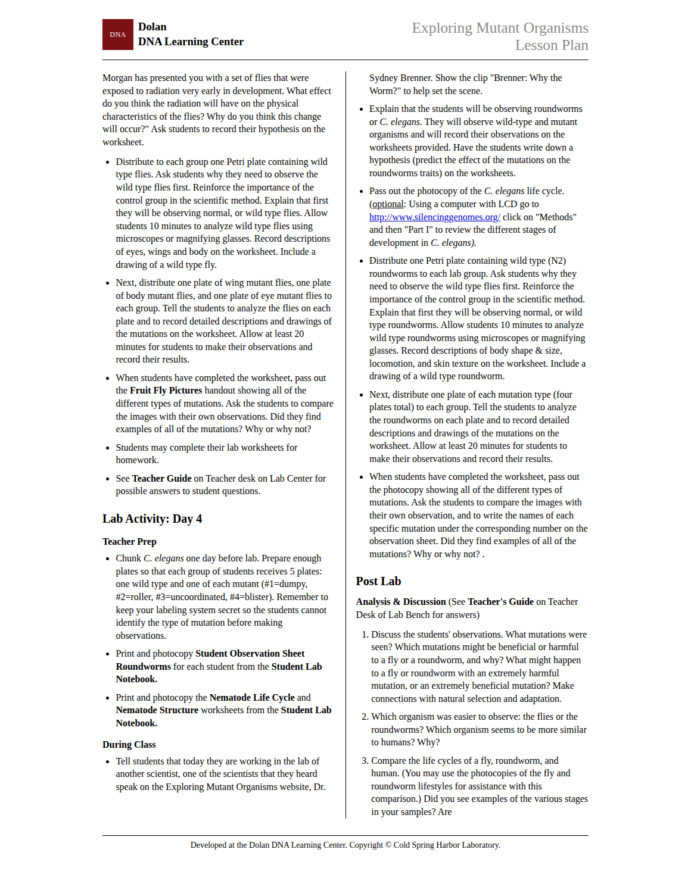DNA
Dolan
DNA Learning Center
Exploring Mutant Organisms
Lesson Plan
Morgan has presented you with a set of flies that were exposed to radiation very early in development. What effect do you think the radiation will have on the physical characteristics of the flies? Why do you think this change will occur?" Ask students to record their hypothesis on the worksheet.
Distribute to each group one Petri plate containing wild type flies. Ask students why they need to observe the wild type flies first. Reinforce the importance of the control group in the scientific method. Explain that first they will be observing normal, or wild type flies. Allow students 10 minutes to analyze wild type flies using microscopes or magnifying glasses. Record descriptions of eyes, wings and body on the worksheet. Include a drawing of a wild type fly.
Next, distribute one plate of wing mutant flies, one plate of body mutant flies, and one plate of eye mutant flies to each group. Tell the students to analyze the flies on each plate and to record detailed descriptions and drawings of the mutations on the worksheet. Allow at least 20 minutes for students to make their observations and record their results.
When students have completed the worksheet, pass out the Fruit Fly Pictures handout showing all of the different types of mutations. Ask the students to compare the images with their own observations. Did they find examples of all of the mutations? Why or why not?
Students may complete their lab worksheets for homework.
See Teacher Guide on Teacher desk on Lab Center for possible answers to student questions.
Lab Activity: Day 4
Teacher Prep
Chunk C. elegans one day before lab. Prepare enough plates so that each group of students receives 5 plates: one wild type and one of each mutant (#1=dumpy, #2=roller, #3=uncoordinated, #4=blister). Remember to keep your labeling system secret so the students cannot identify the type of mutation before making observations.
Print and photocopy Student Observation Sheet Roundworms for each student from the Student Lab Notebook.
Print and photocopy the Nematode Life Cycle and Nematode Structure worksheets from the Student Lab Notebook.
During Class
Tell students that today they are working in the lab of another scientist, one of the scientists that they heard speak on the Exploring Mutant Organisms website, Dr. Sydney Brenner. Show the clip "Brenner: Why the Worm?" to help set the scene.
Explain that the students will be observing roundworms or C. elegans. They will observe wild-type and mutant organisms and will record their observations on the worksheets provided. Have the students write down a hypothesis (predict the effect of the mutations on the roundworms traits) on the worksheets.
Pass out the photocopy of the C. elegans life cycle. (optional: Using a computer with LCD go to http://www.silencinggenomes.org/ click on "Methods" and then "Part I" to review the different stages of development in C. elegans).
Distribute one Petri plate containing wild type (N2) roundworms to each lab group. Ask students why they need to observe the wild type flies first. Reinforce the importance of the control group in the scientific method. Explain that first they will be observing normal, or wild type roundworms. Allow students 10 minutes to analyze wild type roundworms using microscopes or magnifying glasses. Record descriptions of body shape & size, locomotion, and skin texture on the worksheet. Include a drawing of a wild type roundworm.
Next, distribute one plate of each mutation type (four plates total) to each group. Tell the students to analyze the roundworms on each plate and to record detailed descriptions and drawings of the mutations on the worksheet. Allow at least 20 minutes for students to make their observations and record their results.
When students have completed the worksheet, pass out the photocopy showing all of the different types of mutations. Ask the students to compare the images with their own observation, and to write the names of each specific mutation under the corresponding number on the observation sheet. Did they find examples of all of the mutations? Why or why not? .
Post Lab
Analysis & Discussion (See Teacher's Guide on Teacher Desk of Lab Bench for answers)
Discuss the students' observations. What mutations were seen? Which mutations might be beneficial or harmful to a fly or a roundworm, and why? What might happen to a fly or roundworm with an extremely harmful mutation, or an extremely beneficial mutation? Make connections with natural selection and adaptation.
Which organism was easier to observe: the flies or the roundworms? Which organism seems to be more similar to humans? Why?
Compare the life cycles of a fly, roundworm, and human. (You may use the photocopies of the fly and roundworm lifestyles for assistance with this comparison.) Did you see examples of the various stages in your samples? Are
Developed at the Dolan DNA Learning Center. Copyright © Cold Spring Harbor Laboratory.